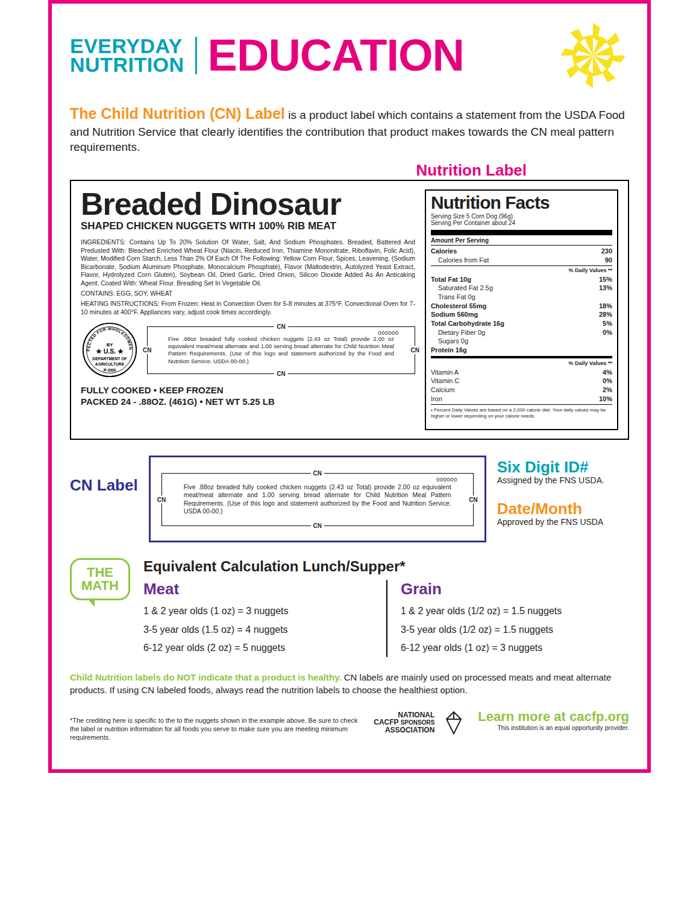Everyday
Nutrition
Education
The Child Nutrition (CN) Label is a product label which contains a statement from the USDA Food and Nutrition Service that clearly identifies the contribution that product makes towards the CN meal pattern requirements.
Nutrition Label
Breaded Dinosaur
SHAPED CHICKEN NUGGETS WITH 100% RIB MEAT
INGREDIENTS: Contains Up To 20% Solution Of Water, Salt, And Sodium Phosphates. Breaded, Battered And Predusted With: Bleached Enriched Wheat Flour (Niacin, Reduced Iron, Thiamine Mononitrate, Riboflavin, Folic Acid), Water, Modified Corn Starch, Less Than 2% Of Each Of The Following: Yellow Corn Flour, Spices, Leavening, (Sodium Bicarbonate, Sodium Aluminum Phosphate, Monocalcium Phosphate), Flavor (Maltodextrin, Autolyzed Yeast Extract, Flavor, Hydrolyzed Corn Gluten), Soybean Oil, Dried Garlic, Dried Onion, Silicon Dioxide Added As An Anticaking Agent. Coated With: Wheat Flour. Breading Set In Vegetable Oil.
CONTAINS: EGG, SOY, WHEAT
HEATING INSTRUCTIONS: From Frozen: Heat in Convection Oven for 5-8 minutes at 375°F. Convectional Oven for 7-10 minutes at 400°F. Appliances vary, adjust cook times accordingly.
INSPECTED FOR WHOLESOMENESS BY ★ U.S. ★ DEPARTMENT OF AGRICULTURE P-000
CN CN CN CN 000000 Five .88oz breaded fully cooked chicken nuggets (2.43 oz Total) provide 2.00 oz equivalent meat/meat alternate and 1.00 serving bread alternate for Child Nutrition Meal Pattern Requirements. (Use of this logo and statement authorized by the Food and Nutrition Service. USDA 00-00.)
FULLY COOKED • KEEP FROZEN
PACKED 24 - .88OZ. (461G) • NET WT 5.25 LB
Nutrition Facts
Serving Size 5 Corn Dog (96g)
Serving Per Container about 24
Amount Per Serving
| Calories | 230 |
| Calories from Fat | 90 |
% Daily Values **
| Total Fat 10g | 15% |
| Saturated Fat 2.5g | 13% |
| Trans Fat 0g | |
| Cholesterol 55mg | 18% |
| Sodium 560mg | 28% |
| Total Carbohydrate 16g | 5% |
| Dietary Fiber 0g | 0% |
| Sugars 0g | |
| Protein 16g | |
% Daily Values **
| Vitamin A | 4% |
| Vitamin C | 0% |
| Calcium | 2% |
| Iron | 10% |
• Percent Daily Values are based on a 2,000 calorie diet. Your daily values may be higher or lower depending on your calorie needs.
CN Label
CN CN CN CN 000000 Five .88oz breaded fully cooked chicken nuggets (2.43 oz Total) provide 2.00 oz equivalent meat/meat alternate and 1.00 serving bread alternate for Child Nutrition Meal Pattern Requirements. (Use of this logo and statement authorized by the Food and Nutrition Service. USDA 00-00.)
Six Digit ID#
Assigned by the FNS USDA.
Date/Month
Approved by the FNS USDA
THE
MATH
Equivalent Calculation Lunch/Supper*
Meat
1 & 2 year olds (1 oz) = 3 nuggets
3-5 year olds (1.5 oz) = 4 nuggets
6-12 year olds (2 oz) = 5 nuggets
Grain
1 & 2 year olds (1/2 oz) = 1.5 nuggets
3-5 year olds (1/2 oz) = 1.5 nuggets
6-12 year olds (1 oz) = 3 nuggets
Child Nutrition labels do NOT indicate that a product is healthy. CN labels are mainly used on processed meats and meat alternate products. If using CN labeled foods, always read the nutrition labels to choose the healthiest option.
*The crediting here is specific to the to the nuggets shown in the example above. Be sure to check the label or nutrition information for all foods you serve to make sure you are meeting minimum requirements.
National CACFP Sponsors Association
Learn more at cacfp.org
This institution is an equal opportunity provider.